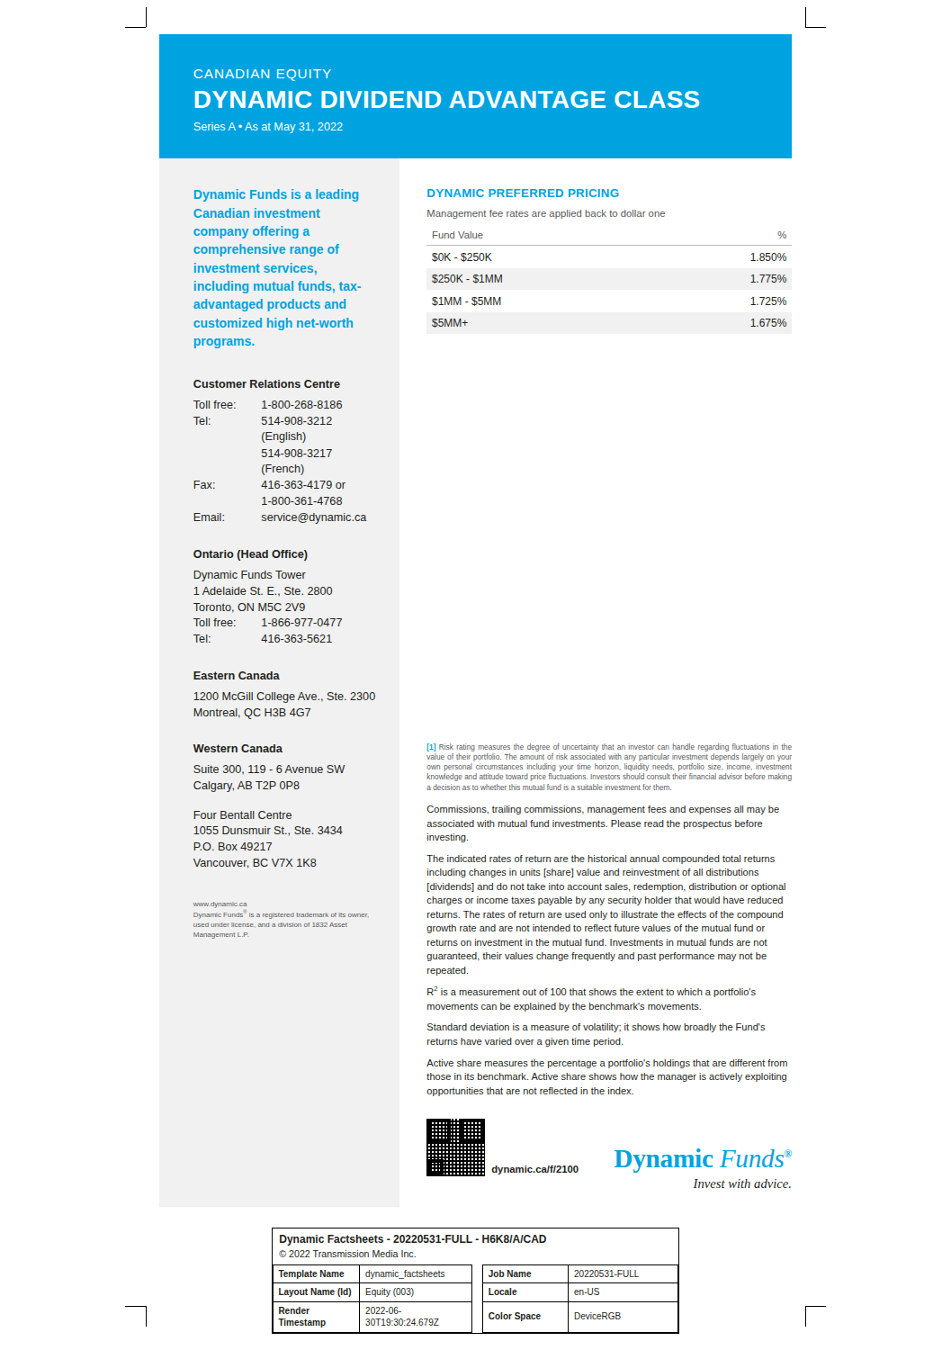CANADIAN EQUITY
Dynamic Dividend Advantage Class
Series A • As at May 31, 2022
Dynamic Funds is a leading Canadian investment company offering a comprehensive range of investment services, including mutual funds, tax-advantaged products and customized high net-worth programs.
Customer Relations Centre
| Toll free: | 1-800-268-8186 |
| Tel: | 514-908-3212 (English) |
| | 514-908-3217 (French) |
| Fax: | 416-363-4179 or |
| | 1-800-361-4768 |
| Email: | service@dynamic.ca |
Ontario (Head Office)
Dynamic Funds Tower
1 Adelaide St. E., Ste. 2800
Toronto, ON M5C 2V9
| Toll free: | 1-866-977-0477 |
| Tel: | 416-363-5621 |
Eastern Canada
1200 McGill College Ave., Ste. 2300
Montreal, QC H3B 4G7
Western Canada
Suite 300, 119 - 6 Avenue SW
Calgary, AB T2P 0P8
Four Bentall Centre
1055 Dunsmuir St., Ste. 3434
P.O. Box 49217
Vancouver, BC V7X 1K8
www.dynamic.ca
Dynamic Funds® is a registered trademark of its owner, used under license, and a division of 1832 Asset Management L.P.
Dynamic Preferred Pricing
Management fee rates are applied back to dollar one
| Fund Value | % |
| --- | --- |
| $0K - $250K | 1.850% |
| $250K - $1MM | 1.775% |
| $1MM - $5MM | 1.725% |
| $5MM+ | 1.675% |
[1] Risk rating measures the degree of uncertainty that an investor can handle regarding fluctuations in the value of their portfolio. The amount of risk associated with any particular investment depends largely on your own personal circumstances including your time horizon, liquidity needs, portfolio size, income, investment knowledge and attitude toward price fluctuations. Investors should consult their financial advisor before making a decision as to whether this mutual fund is a suitable investment for them.
Commissions, trailing commissions, management fees and expenses all may be associated with mutual fund investments. Please read the prospectus before investing.
The indicated rates of return are the historical annual compounded total returns including changes in units [share] value and reinvestment of all distributions [dividends] and do not take into account sales, redemption, distribution or optional charges or income taxes payable by any security holder that would have reduced returns. The rates of return are used only to illustrate the effects of the compound growth rate and are not intended to reflect future values of the mutual fund or returns on investment in the mutual fund. Investments in mutual funds are not guaranteed, their values change frequently and past performance may not be repeated.
R2 is a measurement out of 100 that shows the extent to which a portfolio's movements can be explained by the benchmark's movements.
Standard deviation is a measure of volatility; it shows how broadly the Fund's returns have varied over a given time period.
Active share measures the percentage a portfolio's holdings that are different from those in its benchmark. Active share shows how the manager is actively exploiting opportunities that are not reflected in the index.
dynamic.ca/f/2100
Dynamic Funds®
Invest with advice.
Dynamic Factsheets - 20220531-FULL - H6K8/A/CAD
© 2022 Transmission Media Inc.
| Template Name | dynamic_factsheets | | Job Name | 20220531-FULL |
| Layout Name (Id) | Equity (003) | | Locale | en-US |
| Render Timestamp | 2022-06-30T19:30:24.679Z | | Color Space | DeviceRGB |